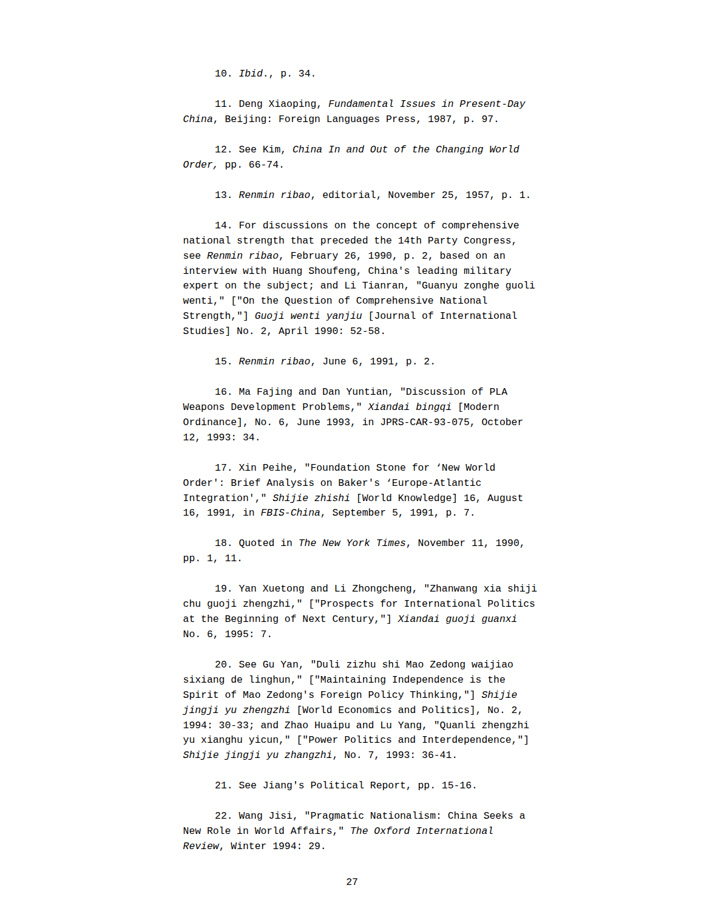10. Ibid., p. 34.
11. Deng Xiaoping, Fundamental Issues in Present-Day China, Beijing: Foreign Languages Press, 1987, p. 97.
12. See Kim, China In and Out of the Changing World Order, pp. 66-74.
13. Renmin ribao, editorial, November 25, 1957, p. 1.
14. For discussions on the concept of comprehensive national strength that preceded the 14th Party Congress, see Renmin ribao, February 26, 1990, p. 2, based on an interview with Huang Shoufeng, China's leading military expert on the subject; and Li Tianran, "Guanyu zonghe guoli wenti," ["On the Question of Comprehensive National Strength,"] Guoji wenti yanjiu [Journal of International Studies] No. 2, April 1990: 52-58.
15. Renmin ribao, June 6, 1991, p. 2.
16. Ma Fajing and Dan Yuntian, "Discussion of PLA Weapons Development Problems," Xiandai bingqi [Modern Ordinance], No. 6, June 1993, in JPRS-CAR-93-075, October 12, 1993: 34.
17. Xin Peihe, "Foundation Stone for ‘New World Order': Brief Analysis on Baker's ‘Europe-Atlantic Integration'," Shijie zhishi [World Knowledge] 16, August 16, 1991, in FBIS-China, September 5, 1991, p. 7.
18. Quoted in The New York Times, November 11, 1990, pp. 1, 11.
19. Yan Xuetong and Li Zhongcheng, "Zhanwang xia shiji chu guoji zhengzhi," ["Prospects for International Politics at the Beginning of Next Century,"] Xiandai guoji guanxi No. 6, 1995: 7.
20. See Gu Yan, "Duli zizhu shi Mao Zedong waijiao sixiang de linghun," ["Maintaining Independence is the Spirit of Mao Zedong's Foreign Policy Thinking,"] Shijie jingji yu zhengzhi [World Economics and Politics], No. 2, 1994: 30-33; and Zhao Huaipu and Lu Yang, "Quanli zhengzhi yu xianghu yicun," ["Power Politics and Interdependence,"] Shijie jingji yu zhangzhi, No. 7, 1993: 36-41.
21. See Jiang's Political Report, pp. 15-16.
22. Wang Jisi, "Pragmatic Nationalism: China Seeks a New Role in World Affairs," The Oxford International Review, Winter 1994: 29.
27